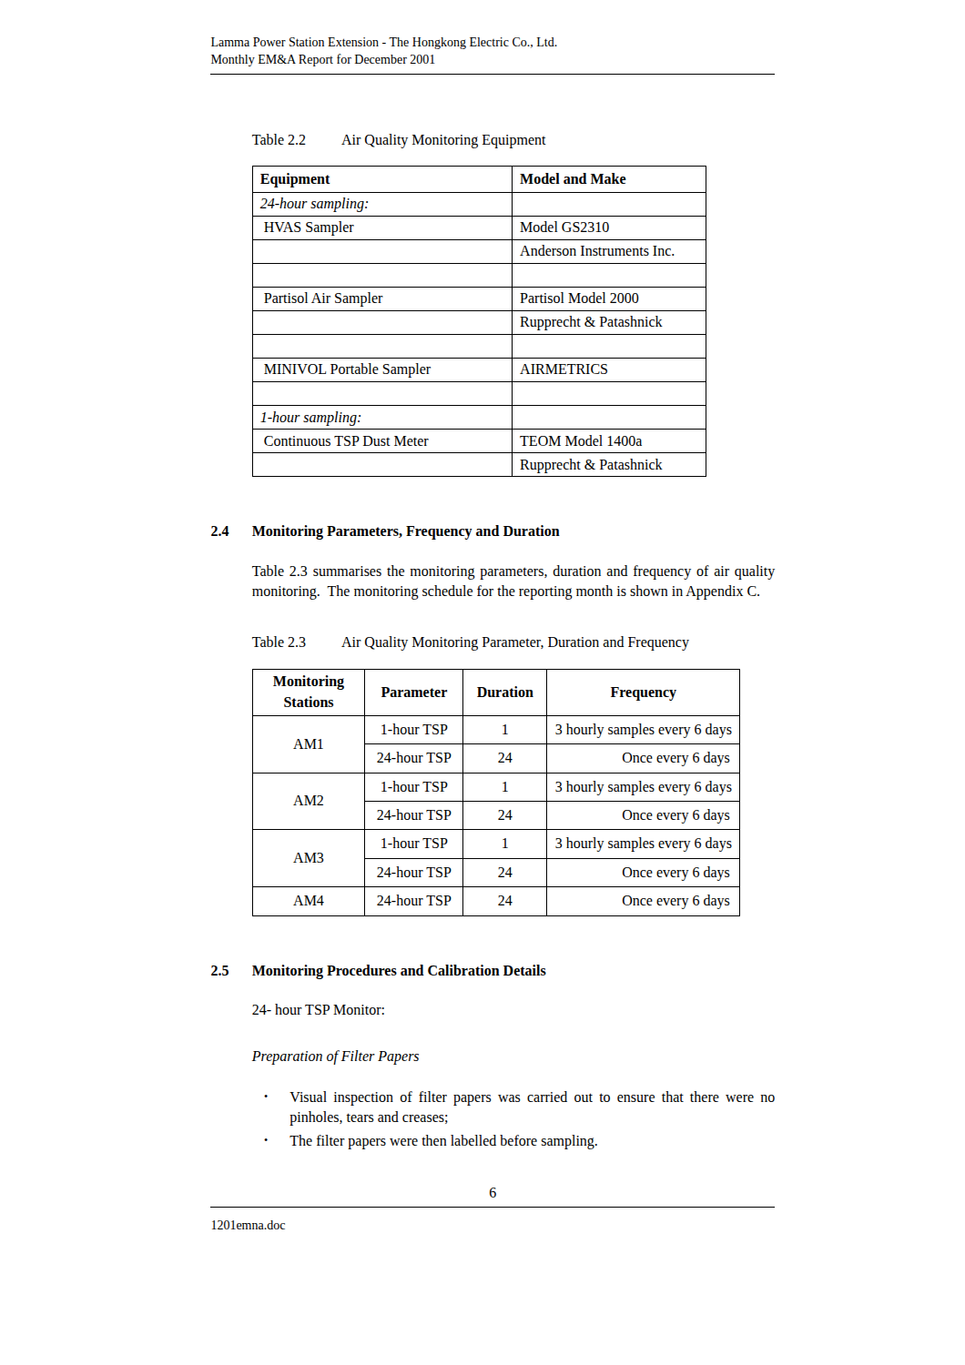Lamma Power Station Extension - The Hongkong Electric Co., Ltd.
Monthly EM&A Report for December 2001
Table 2.2 Air Quality Monitoring Equipment
| Equipment | Model and Make |
| --- | --- |
| 24-hour sampling: | |
| HVAS Sampler | Model GS2310 |
| | Anderson Instruments Inc. |
| Partisol Air Sampler | Partisol Model 2000 |
| | Rupprecht & Patashnick |
| MINIVOL Portable Sampler | AIRMETRICS |
| 1-hour sampling: | |
| Continuous TSP Dust Meter | TEOM Model 1400a |
| | Rupprecht & Patashnick |
2.4 Monitoring Parameters, Frequency and Duration
Table 2.3 summarises the monitoring parameters, duration and frequency of air quality monitoring. The monitoring schedule for the reporting month is shown in Appendix C.
Table 2.3 Air Quality Monitoring Parameter, Duration and Frequency
| Monitoring Stations | Parameter | Duration | Frequency |
| --- | --- | --- | --- |
| AM1 | 1-hour TSP | 1 | 3 hourly samples every 6 days |
| 24-hour TSP | 24 | Once every 6 days |
| AM2 | 1-hour TSP | 1 | 3 hourly samples every 6 days |
| 24-hour TSP | 24 | Once every 6 days |
| AM3 | 1-hour TSP | 1 | 3 hourly samples every 6 days |
| 24-hour TSP | 24 | Once every 6 days |
| AM4 | 24-hour TSP | 24 | Once every 6 days |
2.5 Monitoring Procedures and Calibration Details
24- hour TSP Monitor:
Preparation of Filter Papers
Visual inspection of filter papers was carried out to ensure that there were no pinholes, tears and creases;
The filter papers were then labelled before sampling.
6
1201emna.doc